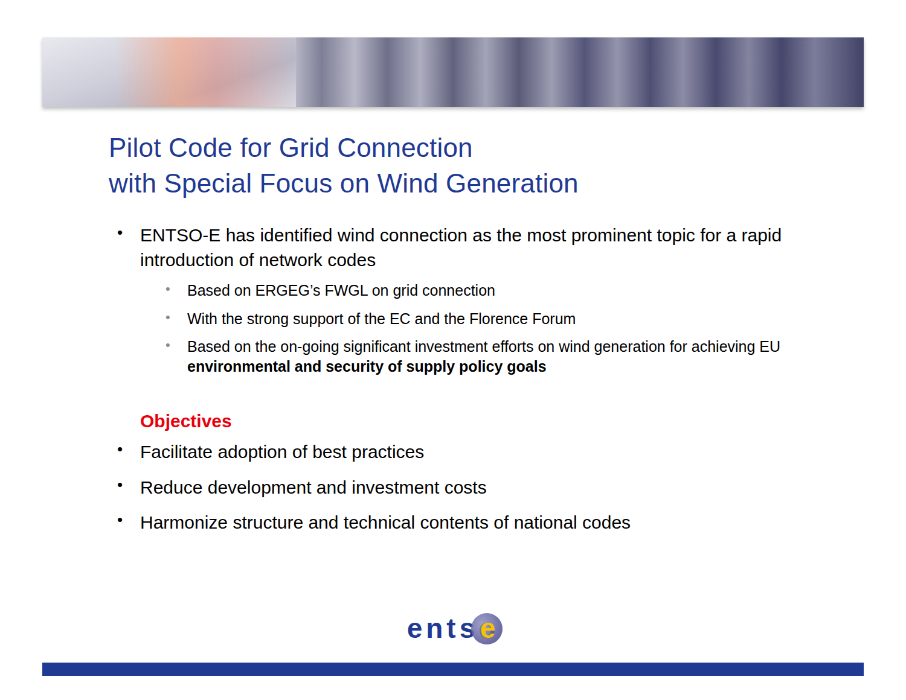Pilot Code for Grid Connection
with Special Focus on Wind Generation
ENTSO-E has identified wind connection as the most prominent topic for a rapid introduction of network codes
Based on ERGEG’s FWGL on grid connection
With the strong support of the EC and the Florence Forum
Based on the on-going significant investment efforts on wind generation for achieving EU environmental and security of supply policy goals
Objectives
Facilitate adoption of best practices
Reduce development and investment costs
Harmonize structure and technical contents of national codes
entso e